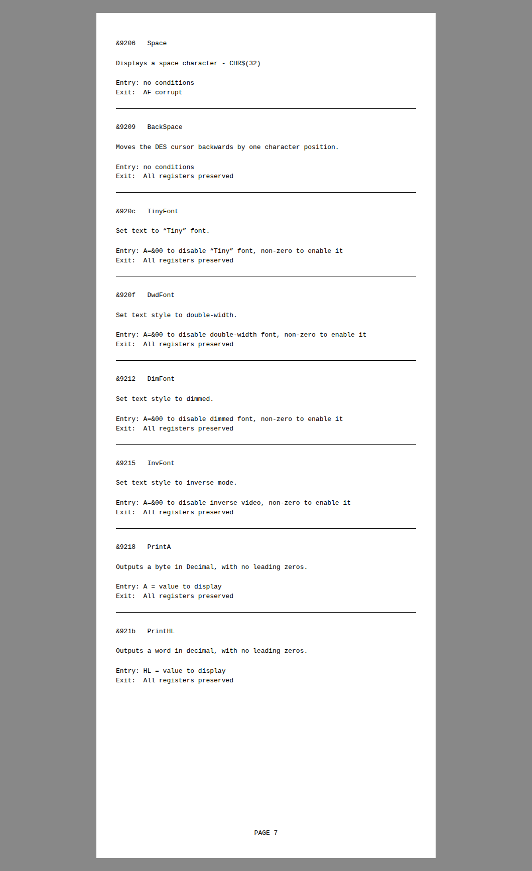&9206 Space
Displays a space character - CHR$(32)
Entry: no conditions
Exit:  AF corrupt
&9209 BackSpace
Moves the DES cursor backwards by one character position.
Entry: no conditions
Exit:  All registers preserved
&920c TinyFont
Set text to “Tiny” font.
Entry: A=&00 to disable “Tiny” font, non-zero to enable it
Exit:  All registers preserved
&920f DwdFont
Set text style to double-width.
Entry: A=&00 to disable double-width font, non-zero to enable it
Exit:  All registers preserved
&9212 DimFont
Set text style to dimmed.
Entry: A=&00 to disable dimmed font, non-zero to enable it
Exit:  All registers preserved
&9215 InvFont
Set text style to inverse mode.
Entry: A=&00 to disable inverse video, non-zero to enable it
Exit:  All registers preserved
&9218 PrintA
Outputs a byte in Decimal, with no leading zeros.
Entry: A = value to display
Exit:  All registers preserved
&921b PrintHL
Outputs a word in decimal, with no leading zeros.
Entry: HL = value to display
Exit:  All registers preserved
PAGE 7